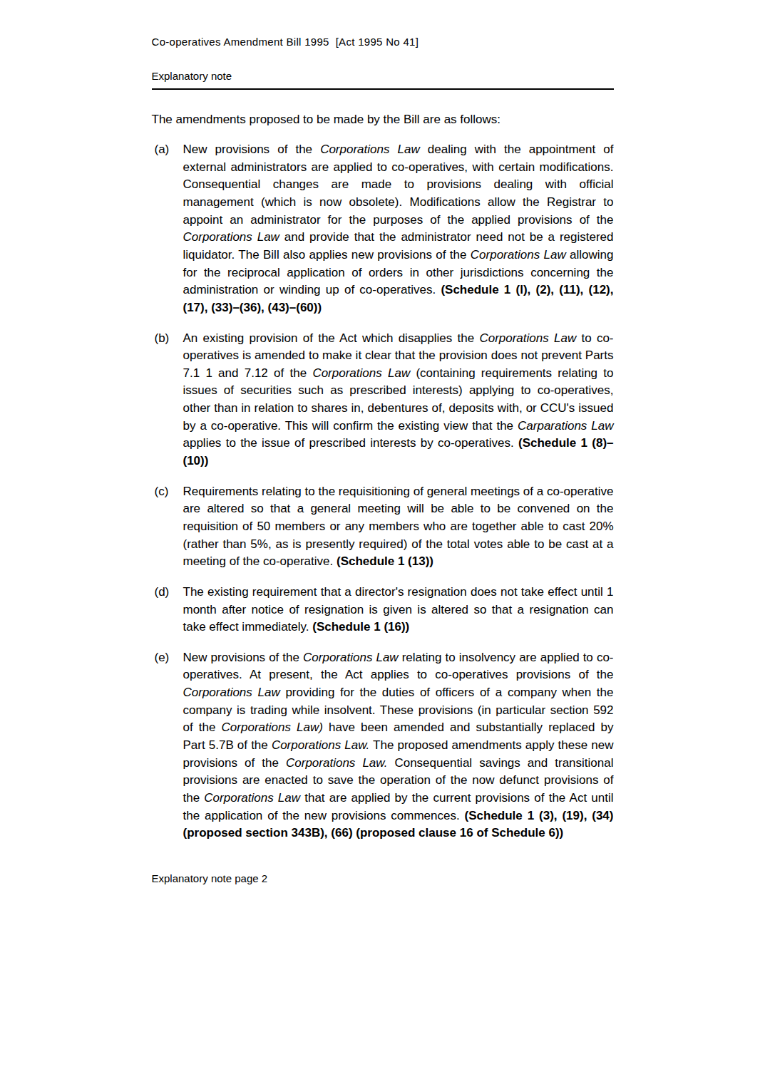Co-operatives Amendment Bill 1995 [Act 1995 No 41]
Explanatory note
The amendments proposed to be made by the Bill are as follows:
(a)
New provisions of the Corporations Law dealing with the appointment of external administrators are applied to co-operatives, with certain modifications. Consequential changes are made to provisions dealing with official management (which is now obsolete). Modifications allow the Registrar to appoint an administrator for the purposes of the applied provisions of the Corporations Law and provide that the administrator need not be a registered liquidator. The Bill also applies new provisions of the Corporations Law allowing for the reciprocal application of orders in other jurisdictions concerning the administration or winding up of co-operatives. (Schedule 1 (l), (2), (11), (12), (17), (33)–(36), (43)–(60))
(b)
An existing provision of the Act which disapplies the Corporations Law to co-operatives is amended to make it clear that the provision does not prevent Parts 7.1 1 and 7.12 of the Corporations Law (containing requirements relating to issues of securities such as prescribed interests) applying to co-operatives, other than in relation to shares in, debentures of, deposits with, or CCU's issued by a co-operative. This will confirm the existing view that the Carparations Law applies to the issue of prescribed interests by co-operatives. (Schedule 1 (8)–(10))
(c)
Requirements relating to the requisitioning of general meetings of a co-operative are altered so that a general meeting will be able to be convened on the requisition of 50 members or any members who are together able to cast 20% (rather than 5%, as is presently required) of the total votes able to be cast at a meeting of the co-operative. (Schedule 1 (13))
(d)
The existing requirement that a director's resignation does not take effect until 1 month after notice of resignation is given is altered so that a resignation can take effect immediately. (Schedule 1 (16))
(e)
New provisions of the Corporations Law relating to insolvency are applied to co-operatives. At present, the Act applies to co-operatives provisions of the Corporations Law providing for the duties of officers of a company when the company is trading while insolvent. These provisions (in particular section 592 of the Corporations Law) have been amended and substantially replaced by Part 5.7B of the Corporations Law. The proposed amendments apply these new provisions of the Corporations Law. Consequential savings and transitional provisions are enacted to save the operation of the now defunct provisions of the Corporations Law that are applied by the current provisions of the Act until the application of the new provisions commences. (Schedule 1 (3), (19), (34) (proposed section 343B), (66) (proposed clause 16 of Schedule 6))
Explanatory note page 2